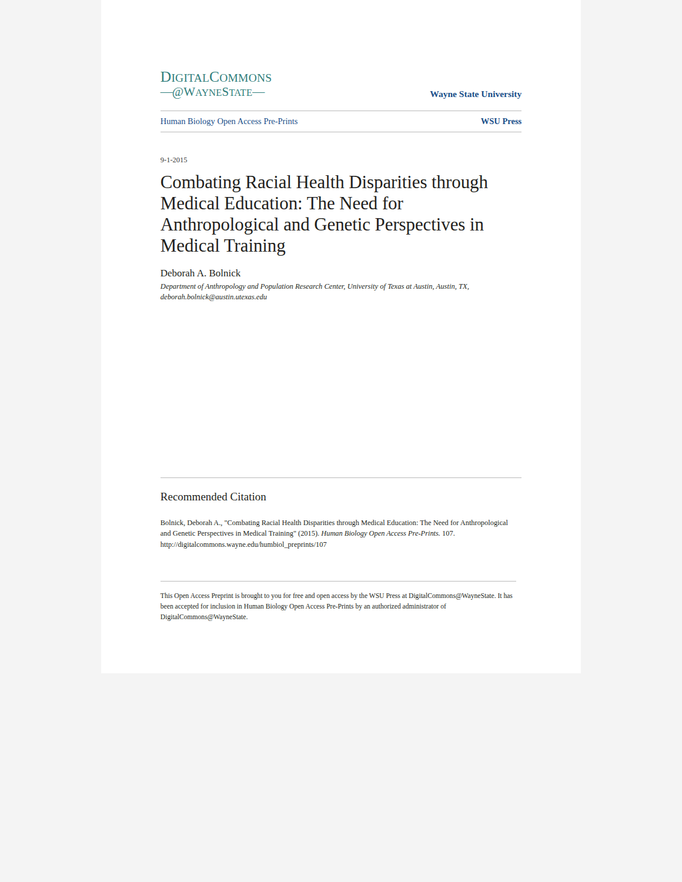DIGITALCOMMONS
—@WAYNESTATE—
Wayne State University
Human Biology Open Access Pre-Prints
WSU Press
9-1-2015
Combating Racial Health Disparities through Medical Education: The Need for Anthropological and Genetic Perspectives in Medical Training
Deborah A. Bolnick
Department of Anthropology and Population Research Center, University of Texas at Austin, Austin, TX,
deborah.bolnick@austin.utexas.edu
Recommended Citation
Bolnick, Deborah A., "Combating Racial Health Disparities through Medical Education: The Need for Anthropological and Genetic Perspectives in Medical Training" (2015). Human Biology Open Access Pre-Prints. 107.
http://digitalcommons.wayne.edu/humbiol_preprints/107
This Open Access Preprint is brought to you for free and open access by the WSU Press at DigitalCommons@WayneState. It has been accepted for inclusion in Human Biology Open Access Pre-Prints by an authorized administrator of DigitalCommons@WayneState.